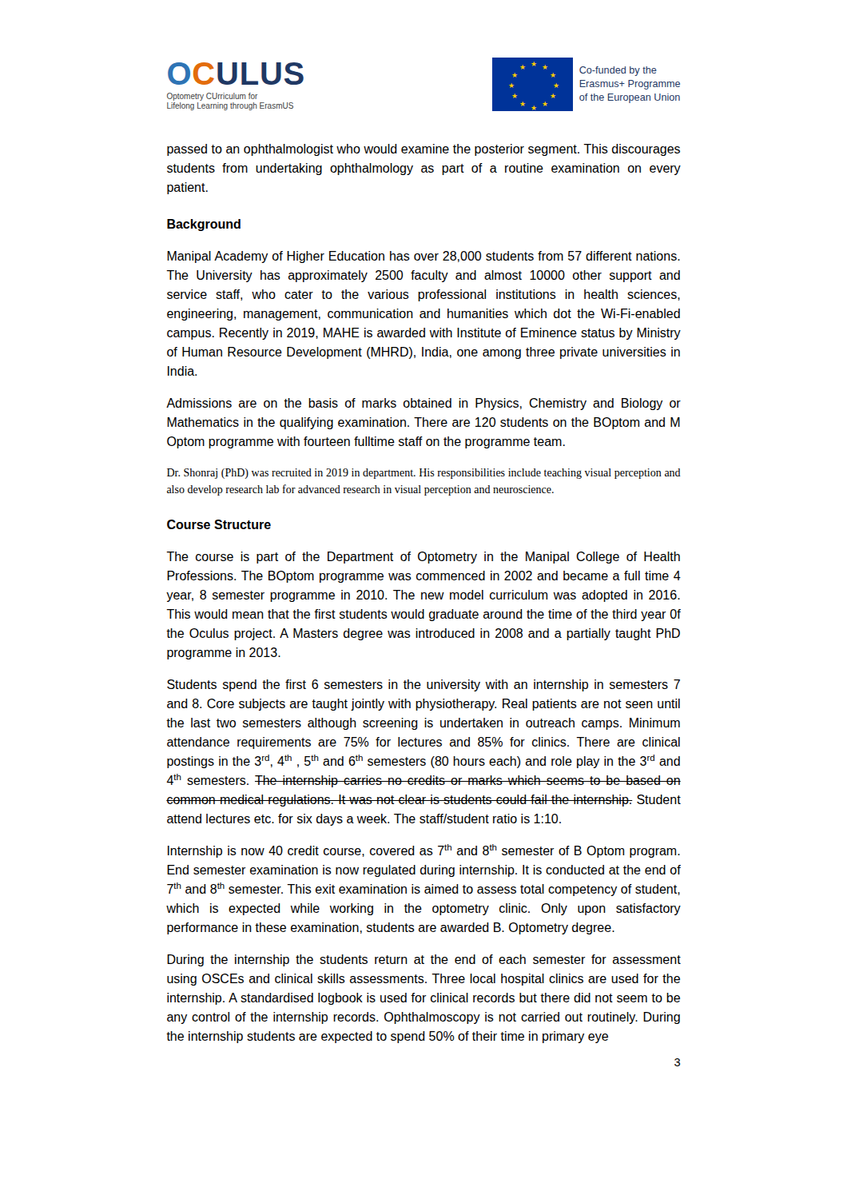OCULUS
Optometry CUrriculum for
Lifelong Learning through ErasmUS
★ ★ ★ ★ ★ ★ ★ ★ ★ ★ ★ ★
Co-funded by the
Erasmus+ Programme
of the European Union
passed to an ophthalmologist who would examine the posterior segment. This discourages students from undertaking ophthalmology as part of a routine examination on every patient.
Background
Manipal Academy of Higher Education has over 28,000 students from 57 different nations. The University has approximately 2500 faculty and almost 10000 other support and service staff, who cater to the various professional institutions in health sciences, engineering, management, communication and humanities which dot the Wi-Fi-enabled campus. Recently in 2019, MAHE is awarded with Institute of Eminence status by Ministry of Human Resource Development (MHRD), India, one among three private universities in India.
Admissions are on the basis of marks obtained in Physics, Chemistry and Biology or Mathematics in the qualifying examination. There are 120 students on the BOptom and M Optom programme with fourteen fulltime staff on the programme team.
Dr. Shonraj (PhD) was recruited in 2019 in department. His responsibilities include teaching visual perception and also develop research lab for advanced research in visual perception and neuroscience.
Course Structure
The course is part of the Department of Optometry in the Manipal College of Health Professions. The BOptom programme was commenced in 2002 and became a full time 4 year, 8 semester programme in 2010. The new model curriculum was adopted in 2016. This would mean that the first students would graduate around the time of the third year 0f the Oculus project. A Masters degree was introduced in 2008 and a partially taught PhD programme in 2013.
Students spend the first 6 semesters in the university with an internship in semesters 7 and 8. Core subjects are taught jointly with physiotherapy. Real patients are not seen until the last two semesters although screening is undertaken in outreach camps. Minimum attendance requirements are 75% for lectures and 85% for clinics. There are clinical postings in the 3rd, 4th , 5th and 6th semesters (80 hours each) and role play in the 3rd and 4th semesters. The internship carries no credits or marks which seems to be based on common medical regulations. It was not clear is students could fail the internship. Student attend lectures etc. for six days a week. The staff/student ratio is 1:10.
Internship is now 40 credit course, covered as 7th and 8th semester of B Optom program. End semester examination is now regulated during internship. It is conducted at the end of 7th and 8th semester. This exit examination is aimed to assess total competency of student, which is expected while working in the optometry clinic. Only upon satisfactory performance in these examination, students are awarded B. Optometry degree.
During the internship the students return at the end of each semester for assessment using OSCEs and clinical skills assessments. Three local hospital clinics are used for the internship. A standardised logbook is used for clinical records but there did not seem to be any control of the internship records. Ophthalmoscopy is not carried out routinely. During the internship students are expected to spend 50% of their time in primary eye
3